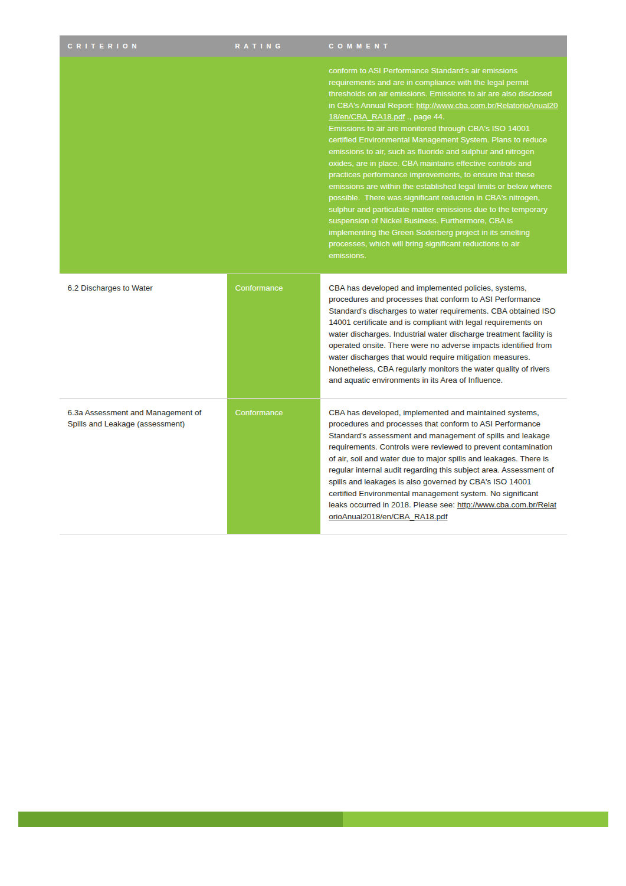| C R I T E R I O N | R A T I N G | C O M M E N T |
| --- | --- | --- |
| | | conform to ASI Performance Standard's air emissions requirements and are in compliance with the legal permit thresholds on air emissions. Emissions to air are also disclosed in CBA's Annual Report: http://www.cba.com.br/RelatorioAnual2018/en/CBA_RA18.pdf ., page 44. Emissions to air are monitored through CBA's ISO 14001 certified Environmental Management System. Plans to reduce emissions to air, such as fluoride and sulphur and nitrogen oxides, are in place. CBA maintains effective controls and practices performance improvements, to ensure that these emissions are within the established legal limits or below where possible. There was significant reduction in CBA's nitrogen, sulphur and particulate matter emissions due to the temporary suspension of Nickel Business. Furthermore, CBA is implementing the Green Soderberg project in its smelting processes, which will bring significant reductions to air emissions. |
| 6.2 Discharges to Water | Conformance | CBA has developed and implemented policies, systems, procedures and processes that conform to ASI Performance Standard's discharges to water requirements. CBA obtained ISO 14001 certificate and is compliant with legal requirements on water discharges. Industrial water discharge treatment facility is operated onsite. There were no adverse impacts identified from water discharges that would require mitigation measures. Nonetheless, CBA regularly monitors the water quality of rivers and aquatic environments in its Area of Influence. |
| 6.3a Assessment and Management of Spills and Leakage (assessment) | Conformance | CBA has developed, implemented and maintained systems, procedures and processes that conform to ASI Performance Standard's assessment and management of spills and leakage requirements. Controls were reviewed to prevent contamination of air, soil and water due to major spills and leakages. There is regular internal audit regarding this subject area. Assessment of spills and leakages is also governed by CBA's ISO 14001 certified Environmental management system. No significant leaks occurred in 2018. Please see: http://www.cba.com.br/RelatorioAnual2018/en/CBA_RA18.pdf |